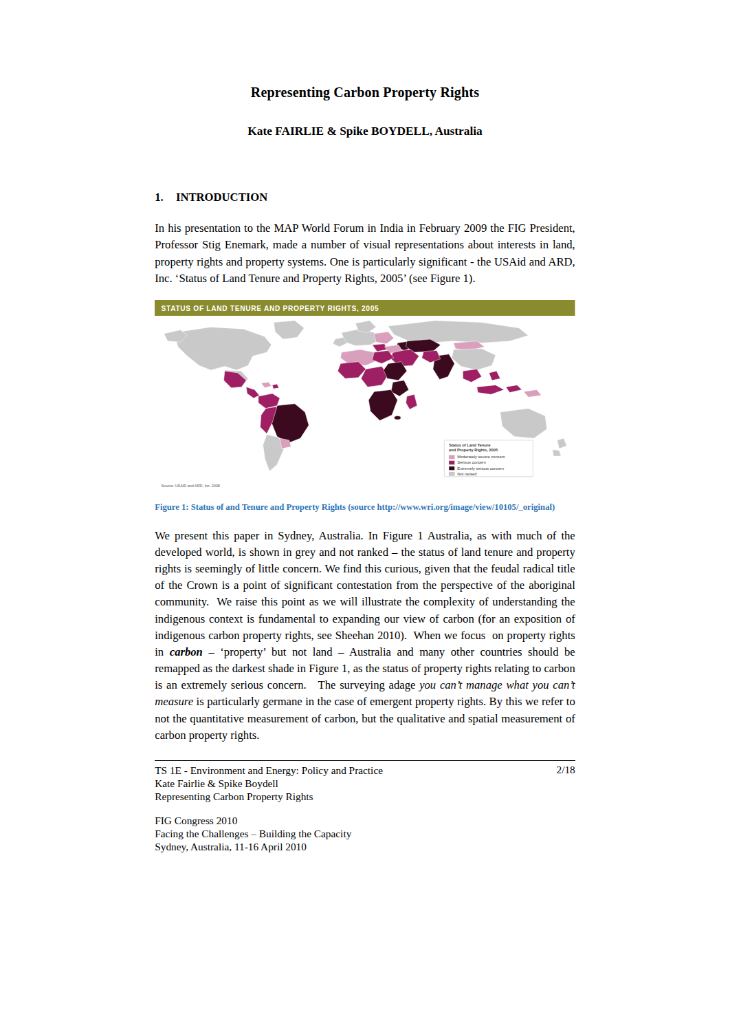Representing Carbon Property Rights
Kate FAIRLIE & Spike BOYDELL, Australia
1. INTRODUCTION
In his presentation to the MAP World Forum in India in February 2009 the FIG President, Professor Stig Enemark, made a number of visual representations about interests in land, property rights and property systems. One is particularly significant - the USAid and ARD, Inc. ‘Status of Land Tenure and Property Rights, 2005’ (see Figure 1).
STATUS OF LAND TENURE AND PROPERTY RIGHTS, 2005 Status of Land Tenure and Property Rights, 2005 Moderately severe concern Serious concern Extremely serious concern Not ranked Source: USAID and ARD, Inc. 2008
Figure 1: Status of and Tenure and Property Rights (source http://www.wri.org/image/view/10105/_original)
We present this paper in Sydney, Australia. In Figure 1 Australia, as with much of the developed world, is shown in grey and not ranked – the status of land tenure and property rights is seemingly of little concern. We find this curious, given that the feudal radical title of the Crown is a point of significant contestation from the perspective of the aboriginal community. We raise this point as we will illustrate the complexity of understanding the indigenous context is fundamental to expanding our view of carbon (for an exposition of indigenous carbon property rights, see Sheehan 2010). When we focus on property rights in carbon – ‘property’ but not land – Australia and many other countries should be remapped as the darkest shade in Figure 1, as the status of property rights relating to carbon is an extremely serious concern. The surveying adage you can’t manage what you can’t measure is particularly germane in the case of emergent property rights. By this we refer to not the quantitative measurement of carbon, but the qualitative and spatial measurement of carbon property rights.
2/18
TS 1E - Environment and Energy: Policy and Practice
Kate Fairlie & Spike Boydell
Representing Carbon Property Rights
FIG Congress 2010
Facing the Challenges – Building the Capacity
Sydney, Australia, 11-16 April 2010